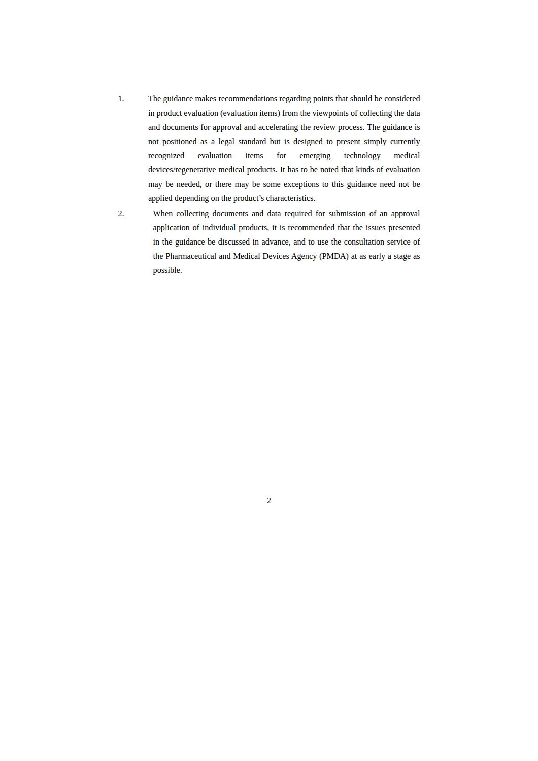1. The guidance makes recommendations regarding points that should be considered in product evaluation (evaluation items) from the viewpoints of collecting the data and documents for approval and accelerating the review process. The guidance is not positioned as a legal standard but is designed to present simply currently recognized evaluation items for emerging technology medical devices/regenerative medical products. It has to be noted that kinds of evaluation may be needed, or there may be some exceptions to this guidance need not be applied depending on the product’s characteristics.
2. When collecting documents and data required for submission of an approval application of individual products, it is recommended that the issues presented in the guidance be discussed in advance, and to use the consultation service of the Pharmaceutical and Medical Devices Agency (PMDA) at as early a stage as possible.
2